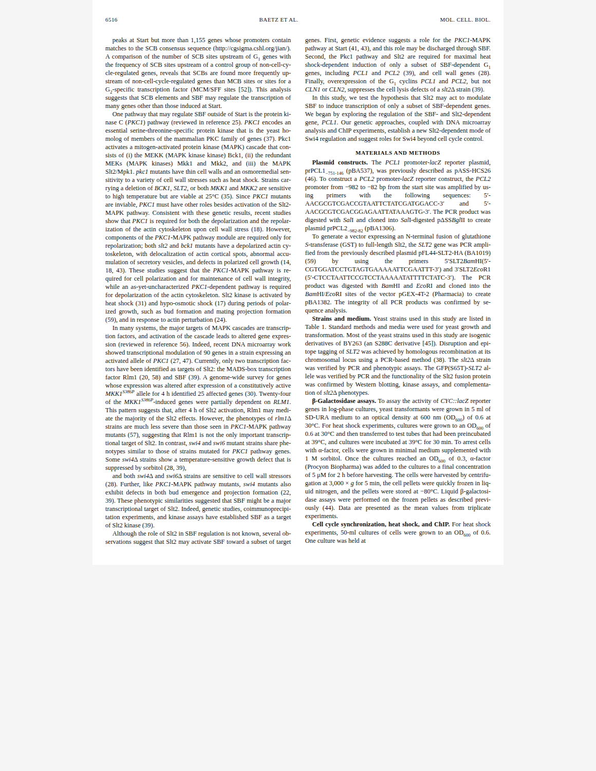6516 Baetz et al. Mol. Cell. Biol.
peaks at Start but more than 1,155 genes whose promoters contain matches to the SCB consensus sequence (http://cgsigma.cshl.org/jian/). A comparison of the number of SCB sites upstream of G1 genes with the frequency of SCB sites upstream of a control group of non-cell-cycle-regulated genes, reveals that SCBs are found more frequently upstream of non-cell-cycle-regulated genes than MCB sites or sites for a G2-specific transcription factor (MCM/SFF sites [52]). This analysis suggests that SCB elements and SBF may regulate the transcription of many genes other than those induced at Start.
One pathway that may regulate SBF outside of Start is the protein kinase C (PKC1) pathway (reviewed in reference 25). PKC1 encodes an essential serine-threonine-specific protein kinase that is the yeast homolog of members of the mammalian PKC family of genes (37). Pkc1 activates a mitogen-activated protein kinase (MAPK) cascade that consists of (i) the MEKK (MAPK kinase kinase) Bck1, (ii) the redundant MEKs (MAPK kinases) Mkk1 and Mkk2, and (iii) the MAPK Slt2/Mpk1. pkc1 mutants have thin cell walls and an osmoremedial sensitivity to a variety of cell wall stresses such as heat shock. Strains carrying a deletion of BCK1, SLT2, or both MKK1 and MKK2 are sensitive to high temperature but are viable at 25°C (35). Since PKC1 mutants are inviable, PKC1 must have other roles besides activation of the Slt2-MAPK pathway. Consistent with these genetic results, recent studies show that PKC1 is required for both the depolarization and the repolarization of the actin cytoskeleton upon cell wall stress (18). However, components of the PKC1-MAPK pathway module are required only for repolarization; both slt2 and bck1 mutants have a depolarized actin cytoskeleton, with delocalization of actin cortical spots, abnormal accumulation of secretory vesicles, and defects in polarized cell growth (14, 18, 43). These studies suggest that the PKC1-MAPK pathway is required for cell polarization and for maintenance of cell wall integrity, while an as-yet-uncharacterized PKC1-dependent pathway is required for depolarization of the actin cytoskeleton. Slt2 kinase is activated by heat shock (31) and hypo-osmotic shock (17) during periods of polarized growth, such as bud formation and mating projection formation (59), and in response to actin perturbation (24).
In many systems, the major targets of MAPK cascades are transcription factors, and activation of the cascade leads to altered gene expression (reviewed in reference 56). Indeed, recent DNA microarray work showed transcriptional modulation of 90 genes in a strain expressing an activated allele of PKC1 (27, 47). Currently, only two transcription factors have been identified as targets of Slt2: the MADS-box transcription factor Rlm1 (20, 58) and SBF (39). A genome-wide survey for genes whose expression was altered after expression of a constitutively active MKK1S386P allele for 4 h identified 25 affected genes (30). Twenty-four of the MKK1S386P-induced genes were partially dependent on RLM1. This pattern suggests that, after 4 h of Slt2 activation, Rlm1 may mediate the majority of the Slt2 effects. However, the phenotypes of rlm1 Δ strains are much less severe than those seen in PKC1-MAPK pathway mutants (57), suggesting that Rlm1 is not the only important transcriptional target of Slt2. In contrast, swi4 and swi6 mutant strains share phenotypes similar to those of strains mutated for PKC1 pathway genes. Some swi4 Δ strains show a temperature-sensitive growth defect that is suppressed by sorbitol (28, 39),
and both swi4 Δ and swi6 Δ strains are sensitive to cell wall stressors (28). Further, like PKC1-MAPK pathway mutants, swi4 mutants also exhibit defects in both bud emergence and projection formation (22, 39). These phenotypic similarities suggested that SBF might be a major transcriptional target of Slt2. Indeed, genetic studies, coimmunoprecipitation experiments, and kinase assays have established SBF as a target of Slt2 kinase (39).
Although the role of Slt2 in SBF regulation is not known, several observations suggest that Slt2 may activate SBF toward a subset of target genes. First, genetic evidence suggests a role for the PKC1-MAPK pathway at Start (41, 43), and this role may be discharged through SBF. Second, the Pkc1 pathway and Slt2 are required for maximal heat shock-dependent induction of only a subset of SBF-dependent G1 genes, including PCL1 and PCL2 (39), and cell wall genes (28). Finally, overexpression of the G1 cyclins PCL1 and PCL2, but not CLN1 or CLN2, suppresses the cell lysis defects of a slt2 Δ strain (39).
In this study, we test the hypothesis that Slt2 may act to modulate SBF to induce transcription of only a subset of SBF-dependent genes. We began by exploring the regulation of the SBF- and Slt2-dependent gene, PCL1. Our genetic approaches, coupled with DNA microarray analysis and ChIP experiments, establish a new Slt2-dependent mode of Swi4 regulation and suggest roles for Swi4 beyond cell cycle control.
Materials and Methods
Plasmid constructs. The PCL1 promoter-lacZ reporter plasmid, prPCL1−751-146 (pBA537), was previously described as pASS-HCS26 (46). To construct a PCL2 promoter-lacZ reporter construct, the PCL2 promoter from −982 to −82 bp from the start site was amplified by using primers with the following sequences: 5′-AACGCGTCGACCGTAATTCTATCGATGGACC-3′ and 5′-AACGCGTCGACGGAGAATTATAAAGTG-3′. The PCR product was digested with Sal I and cloned into Sal I-digested pΔSSBgl II to create plasmid prPCL2−982-82 (pBA1306).
To generate a vector expressing an N-terminal fusion of glutathione S-transferase (GST) to full-length Slt2, the SLT2 gene was PCR amplified from the previously described plasmid pFL44-SLT2-HA (BA1019) (59) by using the primers 5′SLT2Bam HI(5′-CGTGGATCCTGTAGTGAAAAATTCGAATTT-3′) and 3′SLT2Eco R1 (5′-CTCCTAATTCCGTCCTAAAAATATTTTCTATC-3′). The PCR product was digested with Bam HI and Eco RI and cloned into the Bam HI/Eco RI sites of the vector pGEX-4T-2 (Pharmacia) to create pBA1382. The integrity of all PCR products was confirmed by sequence analysis.
Strains and medium. Yeast strains used in this study are listed in Table 1. Standard methods and media were used for yeast growth and transformation. Most of the yeast strains used in this study are isogenic derivatives of BY263 (an S288C derivative [45]). Disruption and epitope tagging of SLT2 was achieved by homologous recombination at its chromosomal locus using a PCR-based method (38). The slt2 Δ strain was verified by PCR and phenotypic assays. The GFP(S65T)-SLT2 allele was verified by PCR and the functionality of the Slt2 fusion protein was confirmed by Western blotting, kinase assays, and complementation of slt2 Δ phenotypes.
β-Galactosidase assays. To assay the activity of CYC::lacZ reporter genes in log-phase cultures, yeast transformants were grown in 5 ml of SD-URA medium to an optical density at 600 nm (OD600) of 0.6 at 30°C. For heat shock experiments, cultures were grown to an OD600 of 0.6 at 30°C and then transferred to test tubes that had been preincubated at 39°C, and cultures were incubated at 39°C for 30 min. To arrest cells with α-factor, cells were grown in minimal medium supplemented with 1 M sorbitol. Once the cultures reached an OD600 of 0.3, α-factor (Procyon Biopharma) was added to the cultures to a final concentration of 5 μM for 2 h before harvesting. The cells were harvested by centrifugation at 3,000 × g for 5 min, the cell pellets were quickly frozen in liquid nitrogen, and the pellets were stored at −80°C. Liquid β-galactosidase assays were performed on the frozen pellets as described previously (44). Data are presented as the mean values from triplicate experiments.
Cell cycle synchronization, heat shock, and ChIP. For heat shock experiments, 50-ml cultures of cells were grown to an OD600 of 0.6. One culture was held at